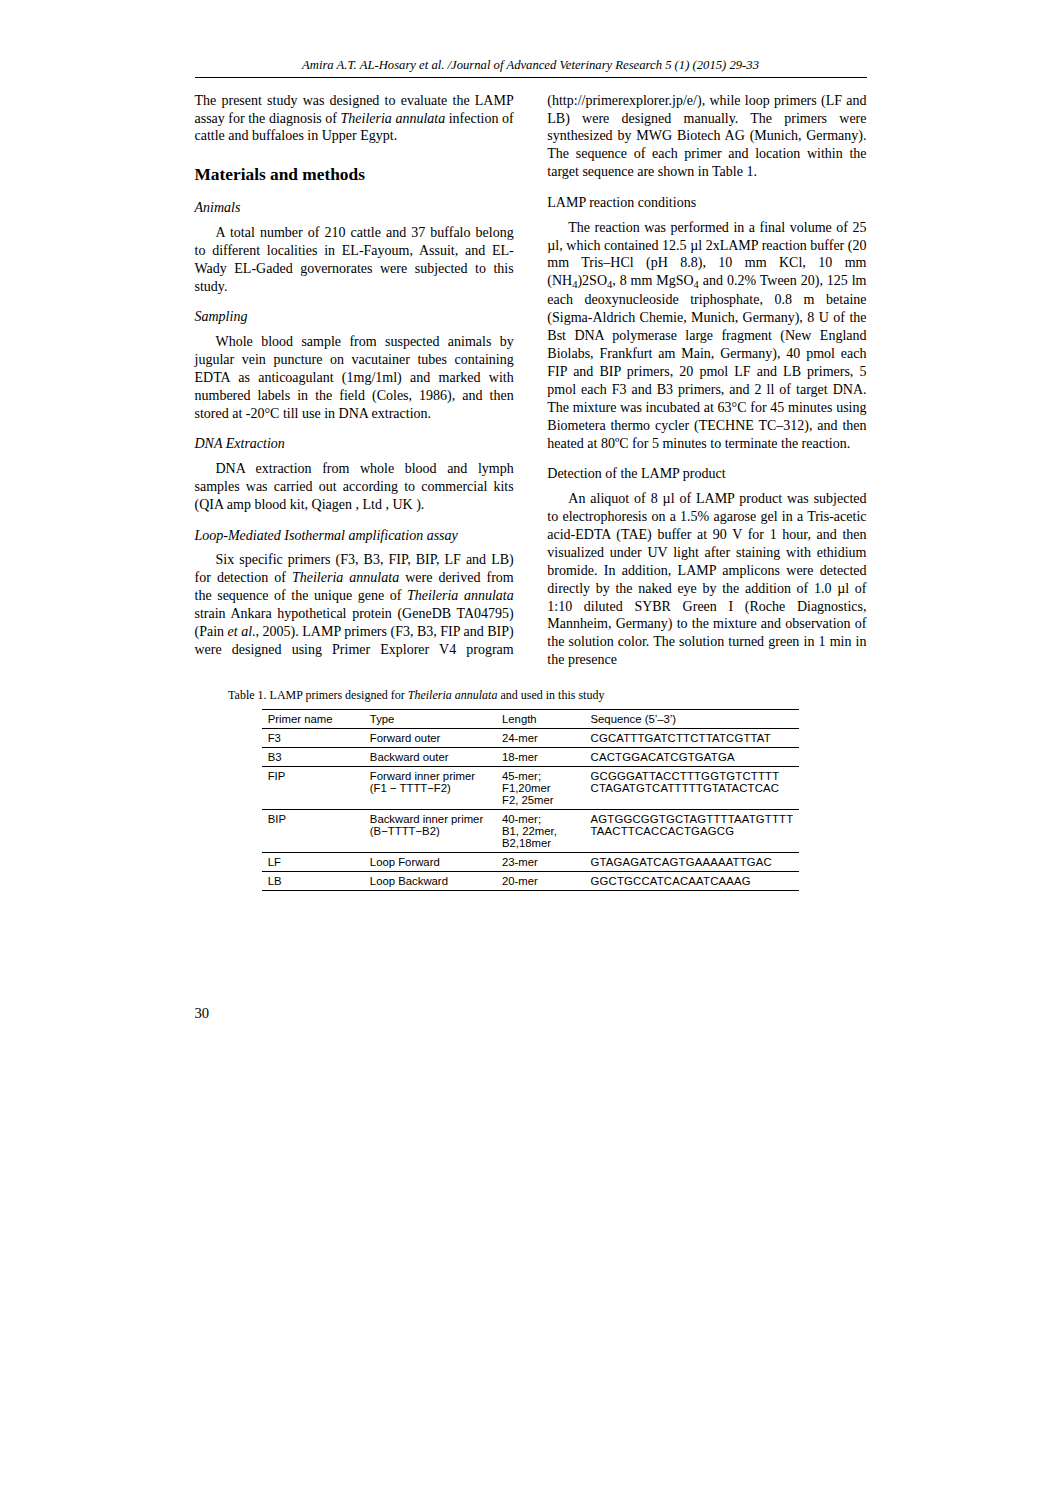Amira A.T. AL-Hosary et al. /Journal of Advanced Veterinary Research 5 (1) (2015) 29-33
The present study was designed to evaluate the LAMP assay for the diagnosis of Theileria annulata infection of cattle and buffaloes in Upper Egypt.
Materials and methods
Animals
A total number of 210 cattle and 37 buffalo belong to different localities in EL-Fayoum, Assuit, and EL-Wady EL-Gaded governorates were subjected to this study.
Sampling
Whole blood sample from suspected animals by jugular vein puncture on vacutainer tubes containing EDTA as anticoagulant (1mg/1ml) and marked with numbered labels in the field (Coles, 1986), and then stored at -20°C till use in DNA extraction.
DNA Extraction
DNA extraction from whole blood and lymph samples was carried out according to commercial kits (QIA amp blood kit, Qiagen , Ltd , UK ).
Loop-Mediated Isothermal amplification assay
Six specific primers (F3, B3, FIP, BIP, LF and LB) for detection of Theileria annulata were derived from the sequence of the unique gene of Theileria annulata strain Ankara hypothetical protein (GeneDB TA04795) (Pain et al., 2005). LAMP primers (F3, B3, FIP and BIP) were designed using Primer Explorer V4 program (http://primerexplorer.jp/e/), while loop primers (LF and LB) were designed manually. The primers were synthesized by MWG Biotech AG (Munich, Germany). The sequence of each primer and location within the target sequence are shown in Table 1.
LAMP reaction conditions
The reaction was performed in a final volume of 25 µl, which contained 12.5 µl 2xLAMP reaction buffer (20 mm Tris–HCl (pH 8.8), 10 mm KCl, 10 mm (NH4)2SO4, 8 mm MgSO4 and 0.2% Tween 20), 125 lm each deoxynucleoside triphosphate, 0.8 m betaine (Sigma-Aldrich Chemie, Munich, Germany), 8 U of the Bst DNA polymerase large fragment (New England Biolabs, Frankfurt am Main, Germany), 40 pmol each FIP and BIP primers, 20 pmol LF and LB primers, 5 pmol each F3 and B3 primers, and 2 ll of target DNA. The mixture was incubated at 63°C for 45 minutes using Biometera thermo cycler (TECHNE TC–312), and then heated at 80ºC for 5 minutes to terminate the reaction.
Detection of the LAMP product
An aliquot of 8 µl of LAMP product was subjected to electrophoresis on a 1.5% agarose gel in a Tris-acetic acid-EDTA (TAE) buffer at 90 V for 1 hour, and then visualized under UV light after staining with ethidium bromide. In addition, LAMP amplicons were detected directly by the naked eye by the addition of 1.0 µl of 1:10 diluted SYBR Green I (Roche Diagnostics, Mannheim, Germany) to the mixture and observation of the solution color. The solution turned green in 1 min in the presence
Table 1. LAMP primers designed for Theileria annulata and used in this study
| Primer name | Type | Length | Sequence (5’–3’) |
| --- | --- | --- | --- |
| F3 | Forward outer | 24-mer | CGCATTTGATCTTCTTATCGTTAT |
| B3 | Backward outer | 18-mer | CACTGGACATCGTGATGA |
| FIP | Forward inner primer (F1 − TTTT−F2) | 45-mer; F1,20mer F2, 25mer | GCGGGATTACCTTTGGTGTCTTTT CTAGATGTCATTTTTGTATACTCAC |
| BIP | Backward inner primer (B−TTTT−B2) | 40-mer; B1, 22mer, B2,18mer | AGTGGCGGTGCTAGTTTTAATGTTTT TAACTTCACCACTGAGCG |
| LF | Loop Forward | 23-mer | GTAGAGATCAGTGAAAAATTGAC |
| LB | Loop Backward | 20-mer | GGCTGCCATCACAATCAAAG |
30